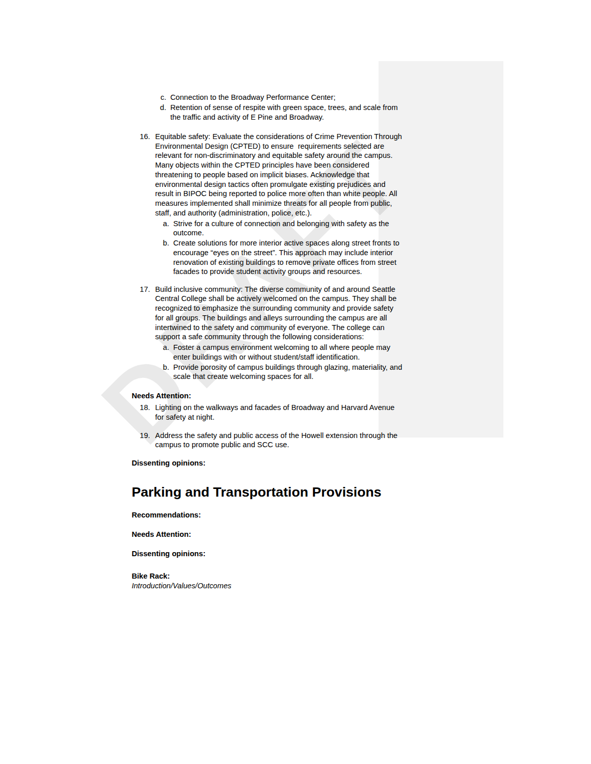DRAFT
Connection to the Broadway Performance Center;
Retention of sense of respite with green space, trees, and scale from the traffic and activity of E Pine and Broadway.
Equitable safety: Evaluate the considerations of Crime Prevention Through Environmental Design (CPTED) to ensure requirements selected are relevant for non-discriminatory and equitable safety around the campus. Many objects within the CPTED principles have been considered threatening to people based on implicit biases. Acknowledge that environmental design tactics often promulgate existing prejudices and result in BIPOC being reported to police more often than white people. All measures implemented shall minimize threats for all people from public, staff, and authority (administration, police, etc.).
Strive for a culture of connection and belonging with safety as the outcome.
Create solutions for more interior active spaces along street fronts to encourage “eyes on the street”. This approach may include interior renovation of existing buildings to remove private offices from street facades to provide student activity groups and resources.
Build inclusive community: The diverse community of and around Seattle Central College shall be actively welcomed on the campus. They shall be recognized to emphasize the surrounding community and provide safety for all groups. The buildings and alleys surrounding the campus are all intertwined to the safety and community of everyone. The college can support a safe community through the following considerations:
Foster a campus environment welcoming to all where people may enter buildings with or without student/staff identification.
Provide porosity of campus buildings through glazing, materiality, and scale that create welcoming spaces for all.
Needs Attention:
Lighting on the walkways and facades of Broadway and Harvard Avenue for safety at night.
Address the safety and public access of the Howell extension through the campus to promote public and SCC use.
Dissenting opinions:
Parking and Transportation Provisions
Recommendations:
Needs Attention:
Dissenting opinions:
Bike Rack:
Introduction/Values/Outcomes